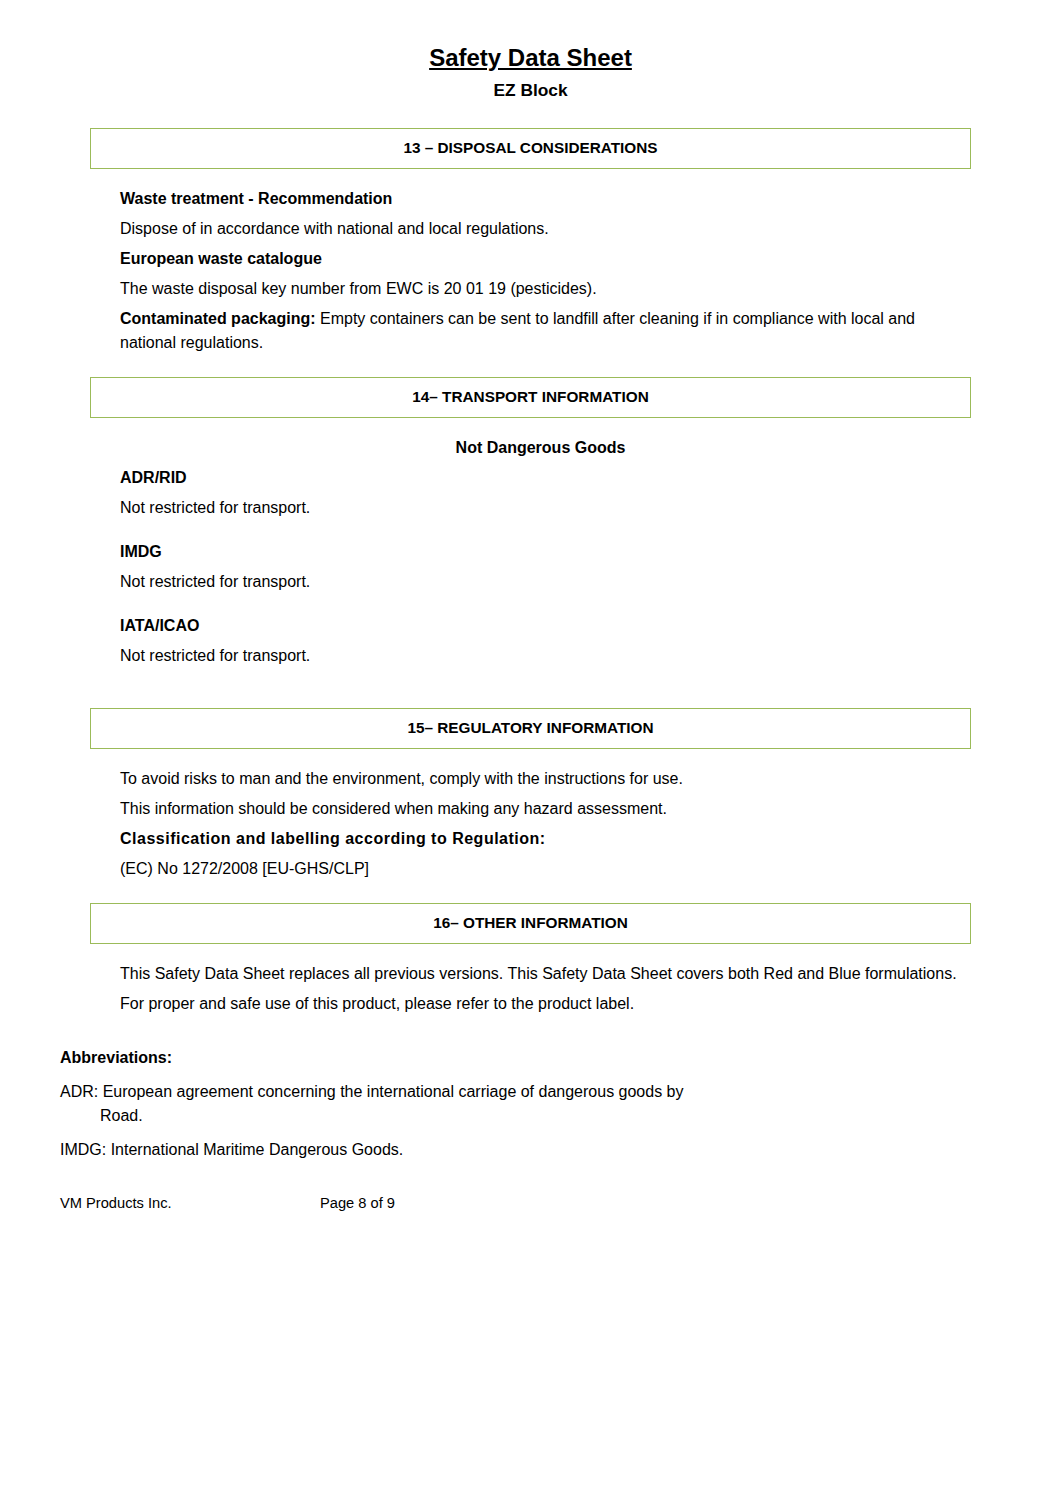Safety Data Sheet
EZ Block
13 – DISPOSAL CONSIDERATIONS
Waste treatment - Recommendation
Dispose of in accordance with national and local regulations.
European waste catalogue
The waste disposal key number from EWC is 20 01 19 (pesticides).
Contaminated packaging: Empty containers can be sent to landfill after cleaning if in compliance with local and national regulations.
14– TRANSPORT INFORMATION
Not Dangerous Goods
ADR/RID
Not restricted for transport.
IMDG
Not restricted for transport.
IATA/ICAO
Not restricted for transport.
15– REGULATORY INFORMATION
To avoid risks to man and the environment, comply with the instructions for use.
This information should be considered when making any hazard assessment.
Classification and labelling according to Regulation:
(EC) No 1272/2008 [EU-GHS/CLP]
16– OTHER INFORMATION
This Safety Data Sheet replaces all previous versions. This Safety Data Sheet covers both Red and Blue formulations.
For proper and safe use of this product, please refer to the product label.
Abbreviations:
ADR: European agreement concerning the international carriage of dangerous goods byRoad.
IMDG: International Maritime Dangerous Goods.
VM Products Inc.
Page 8 of 9